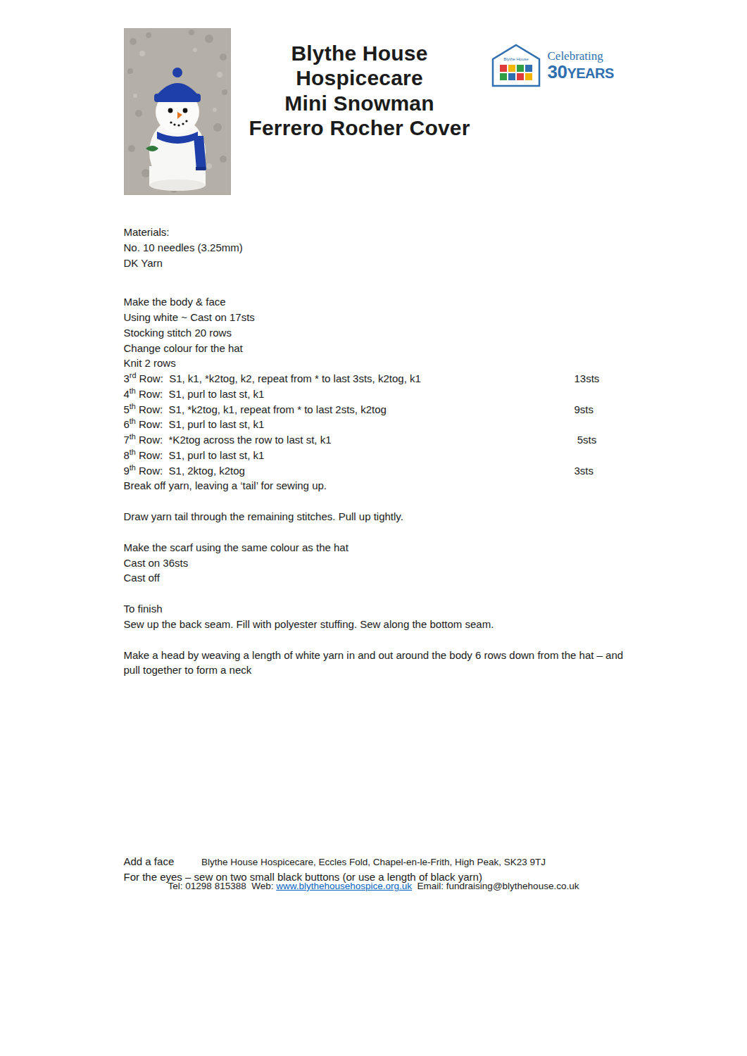Blythe House Hospicecare
Mini Snowman
Ferrero Rocher Cover
Blythe House
Celebrating
30 YEARS
Materials:
No. 10 needles (3.25mm)
DK Yarn
Make the body & face
Using white ~ Cast on 17sts
Stocking stitch 20 rows
Change colour for the hat
Knit 2 rows
3rd Row: S1, k1, *k2tog, k2, repeat from * to last 3sts, k2tog, k1
13sts
4th Row: S1, purl to last st, k1
5th Row: S1, *k2tog, k1, repeat from * to last 2sts, k2tog
9sts
6th Row: S1, purl to last st, k1
7th Row: *K2tog across the row to last st, k1
5sts
8th Row: S1, purl to last st, k1
9th Row: S1, 2ktog, k2tog
3sts
Break off yarn, leaving a ‘tail’ for sewing up.
Draw yarn tail through the remaining stitches. Pull up tightly.
Make the scarf using the same colour as the hat
Cast on 36sts
Cast off
To finish
Sew up the back seam. Fill with polyester stuffing. Sew along the bottom seam.
Make a head by weaving a length of white yarn in and out around the body 6 rows down from the hat – and pull together to form a neck
Add a face
For the eyes – sew on two small black buttons (or use a length of black yarn)
Blythe House Hospicecare, Eccles Fold, Chapel-en-le-Frith, High Peak, SK23 9TJ
Tel: 01298 815388 Web: www.blythehousehospice.org.uk Email: fundraising@blythehouse.co.uk